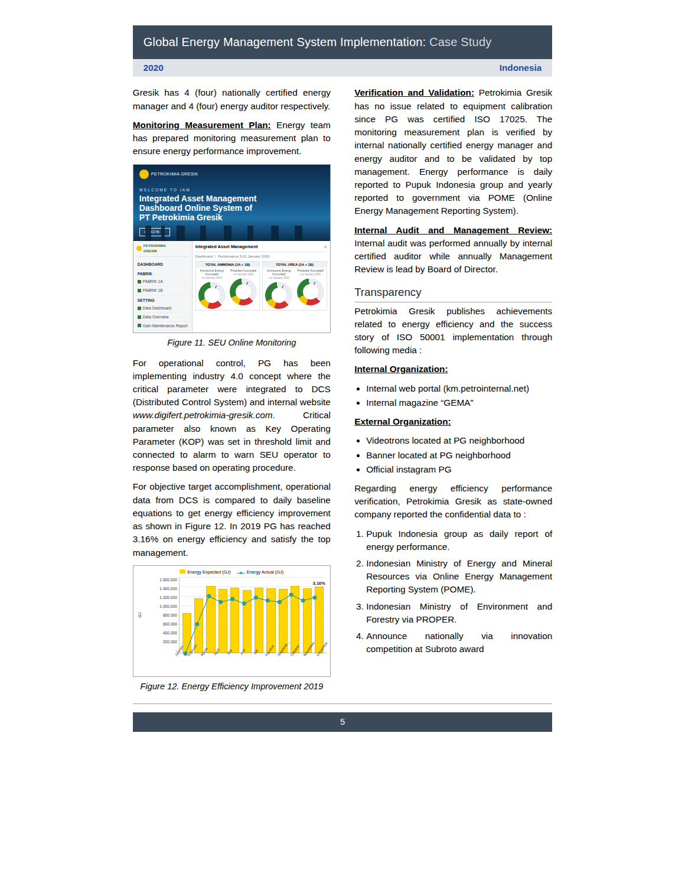Global Energy Management System Implementation: Case Study
2020 Indonesia
Gresik has 4 (four) nationally certified energy manager and 4 (four) energy auditor respectively.
Monitoring Measurement Plan: Energy team has prepared monitoring measurement plan to ensure energy performance improvement.
PETROKIMIA GRESIK
WELCOME TO IAM
Integrated Asset Management
Dashboard Online System of
PT Petrokimia Gresik
LOGIN ›
PETROKIMIA
GRESIK
DASHBOARD
PABRIK
PABRIK 1A
PABRIK 1B
SETTING
Data Dashboard
Data Overview
Gain Maintenance Report
Integrated Asset Management⌂
Dashboard / Performance 5.01 January 2020
TOTAL AMMONIA (1A + 1B)
Konsumsi Energi Kumulatif
s.d January 2020
Produksi Kumulatif
s.d January 2020
TOTAL UREA (1A + 1B)
Konsumsi Energi Kumulatif
s.d January 2020
Produksi Kumulatif
s.d January 2020
Figure 11. SEU Online Monitoring
For operational control, PG has been implementing industry 4.0 concept where the critical parameter were integrated to DCS (Distributed Control System) and internal website www.digifert.petrokimia-gresik.com. Critical parameter also known as Key Operating Parameter (KOP) was set in threshold limit and connected to alarm to warn SEU operator to response based on operating procedure.
For objective target accomplishment, operational data from DCS is compared to daily baseline equations to get energy efficiency improvement as shown in Figure 12. In 2019 PG has reached 3.16% on energy efficiency and satisfy the top management.
Energy Expected (GJ) Energy Actual (GJ)
GJ
1.600.000 1.400.000 1.200.000 1.000.000 800.000 600.000 400.000 200.000 -
3.16%
Januari Februari Maret April Mei Juni Juli Agustus Septemb…Oktober November Desember
Figure 12. Energy Efficiency Improvement 2019
Verification and Validation: Petrokimia Gresik has no issue related to equipment calibration since PG was certified ISO 17025. The monitoring measurement plan is verified by internal nationally certified energy manager and energy auditor and to be validated by top management. Energy performance is daily reported to Pupuk Indonesia group and yearly reported to government via POME (Online Energy Management Reporting System).
Internal Audit and Management Review: Internal audit was performed annually by internal certified auditor while annually Management Review is lead by Board of Director.
Transparency
Petrokimia Gresik publishes achievements related to energy efficiency and the success story of ISO 50001 implementation through following media :
Internal Organization:
Internal web portal (km.petrointernal.net)
Internal magazine “GEMA”
External Organization:
Videotrons located at PG neighborhood
Banner located at PG neighborhood
Official instagram PG
Regarding energy efficiency performance verification, Petrokimia Gresik as state-owned company reported the confidential data to :
Pupuk Indonesia group as daily report of energy performance.
Indonesian Ministry of Energy and Mineral Resources via Online Energy Management Reporting System (POME).
Indonesian Ministry of Environment and Forestry via PROPER.
Announce nationally via innovation competition at Subroto award
5